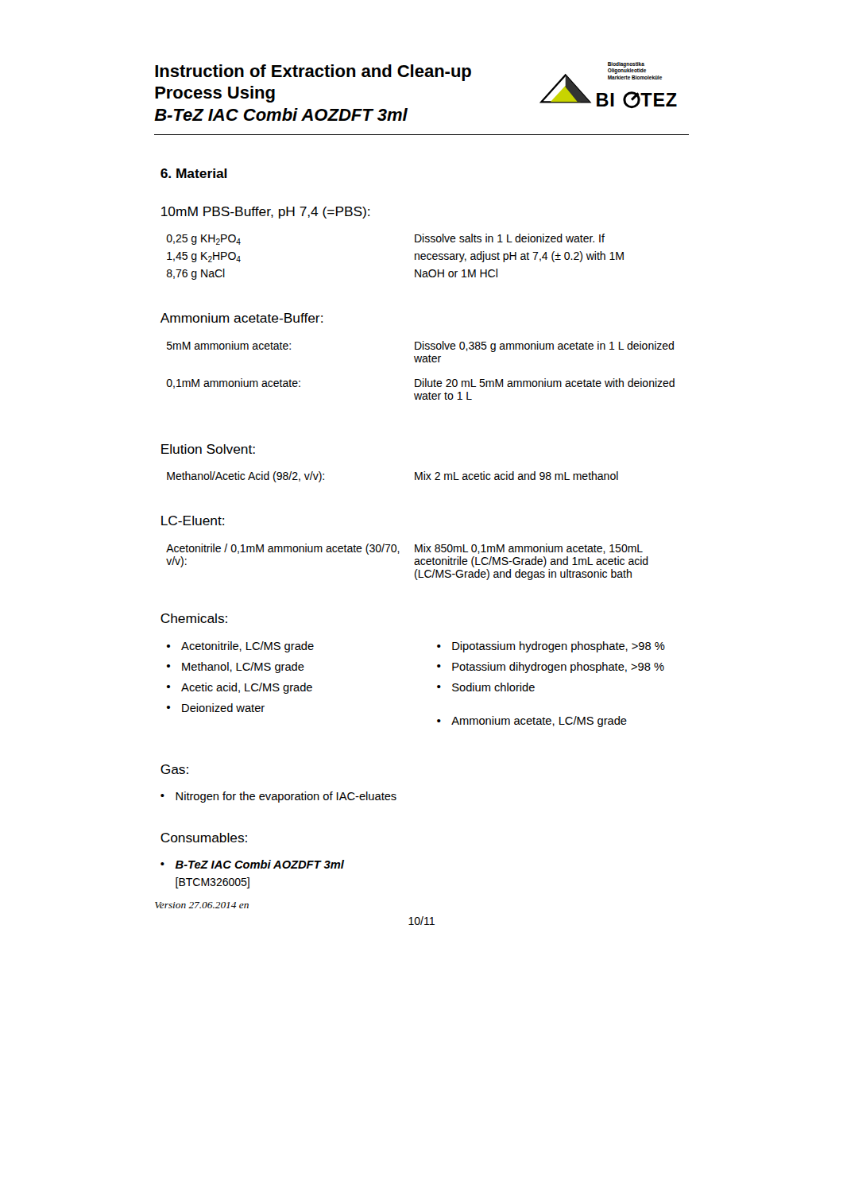Instruction of Extraction and Clean-up
Process Using
B-TeZ IAC Combi AOZDFT 3ml
6. Material
10mM PBS-Buffer, pH 7,4 (=PBS):
| 0,25 g KH 2 PO 4 | Dissolve salts in 1 L deionized water. If |
| 1,45 g K 2 HPO 4 | necessary, adjust pH at 7,4 (± 0.2) with 1M |
| 8,76 g NaCl | NaOH or 1M HCl |
Ammonium acetate-Buffer:
| 5mM ammonium acetate: | Dissolve 0,385 g ammonium acetate in 1 L deionized water |
| 0,1mM ammonium acetate: | Dilute 20 mL 5mM ammonium acetate with deionized water to 1 L |
Elution Solvent:
| Methanol/Acetic Acid (98/2, v/v): | Mix 2 mL acetic acid and 98 mL methanol |
LC-Eluent:
| Acetonitrile / 0,1mM ammonium acetate (30/70, v/v): | Mix 850mL 0,1mM ammonium acetate, 150mL acetonitrile (LC/MS-Grade) and 1mL acetic acid (LC/MS-Grade) and degas in ultrasonic bath |
Chemicals:
Acetonitrile, LC/MS grade
Methanol, LC/MS grade
Acetic acid, LC/MS grade
Deionized water
Dipotassium hydrogen phosphate, >98 %
Potassium dihydrogen phosphate, >98 %
Sodium chloride
Ammonium acetate, LC/MS grade
Gas:
Nitrogen for the evaporation of IAC-eluates
Consumables:
B-TeZ IAC Combi AOZDFT 3ml
[BTCM326005]
Version 27.06.2014 en
10/11